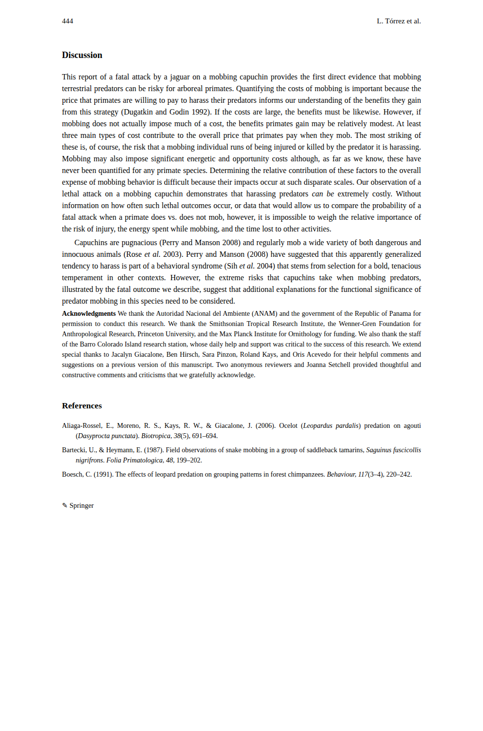444 L. Tórrez et al.
Discussion
This report of a fatal attack by a jaguar on a mobbing capuchin provides the first direct evidence that mobbing terrestrial predators can be risky for arboreal primates. Quantifying the costs of mobbing is important because the price that primates are willing to pay to harass their predators informs our understanding of the benefits they gain from this strategy (Dugatkin and Godin 1992). If the costs are large, the benefits must be likewise. However, if mobbing does not actually impose much of a cost, the benefits primates gain may be relatively modest. At least three main types of cost contribute to the overall price that primates pay when they mob. The most striking of these is, of course, the risk that a mobbing individual runs of being injured or killed by the predator it is harassing. Mobbing may also impose significant energetic and opportunity costs although, as far as we know, these have never been quantified for any primate species. Determining the relative contribution of these factors to the overall expense of mobbing behavior is difficult because their impacts occur at such disparate scales. Our observation of a lethal attack on a mobbing capuchin demonstrates that harassing predators can be extremely costly. Without information on how often such lethal outcomes occur, or data that would allow us to compare the probability of a fatal attack when a primate does vs. does not mob, however, it is impossible to weigh the relative importance of the risk of injury, the energy spent while mobbing, and the time lost to other activities.
Capuchins are pugnacious (Perry and Manson 2008) and regularly mob a wide variety of both dangerous and innocuous animals (Rose et al. 2003). Perry and Manson (2008) have suggested that this apparently generalized tendency to harass is part of a behavioral syndrome (Sih et al. 2004) that stems from selection for a bold, tenacious temperament in other contexts. However, the extreme risks that capuchins take when mobbing predators, illustrated by the fatal outcome we describe, suggest that additional explanations for the functional significance of predator mobbing in this species need to be considered.
Acknowledgments We thank the Autoridad Nacional del Ambiente (ANAM) and the government of the Republic of Panama for permission to conduct this research. We thank the Smithsonian Tropical Research Institute, the Wenner-Gren Foundation for Anthropological Research, Princeton University, and the Max Planck Institute for Ornithology for funding. We also thank the staff of the Barro Colorado Island research station, whose daily help and support was critical to the success of this research. We extend special thanks to Jacalyn Giacalone, Ben Hirsch, Sara Pinzon, Roland Kays, and Oris Acevedo for their helpful comments and suggestions on a previous version of this manuscript. Two anonymous reviewers and Joanna Setchell provided thoughtful and constructive comments and criticisms that we gratefully acknowledge.
References
Aliaga-Rossel, E., Moreno, R. S., Kays, R. W., & Giacalone, J. (2006). Ocelot (Leopardus pardalis) predation on agouti (Dasyprocta punctata). Biotropica, 38(5), 691–694.
Bartecki, U., & Heymann, E. (1987). Field observations of snake mobbing in a group of saddleback tamarins, Saguinus fuscicollis nigrifrons. Folia Primatologica, 48, 199–202.
Boesch, C. (1991). The effects of leopard predation on grouping patterns in forest chimpanzees. Behaviour, 117(3–4), 220–242.
✎ Springer